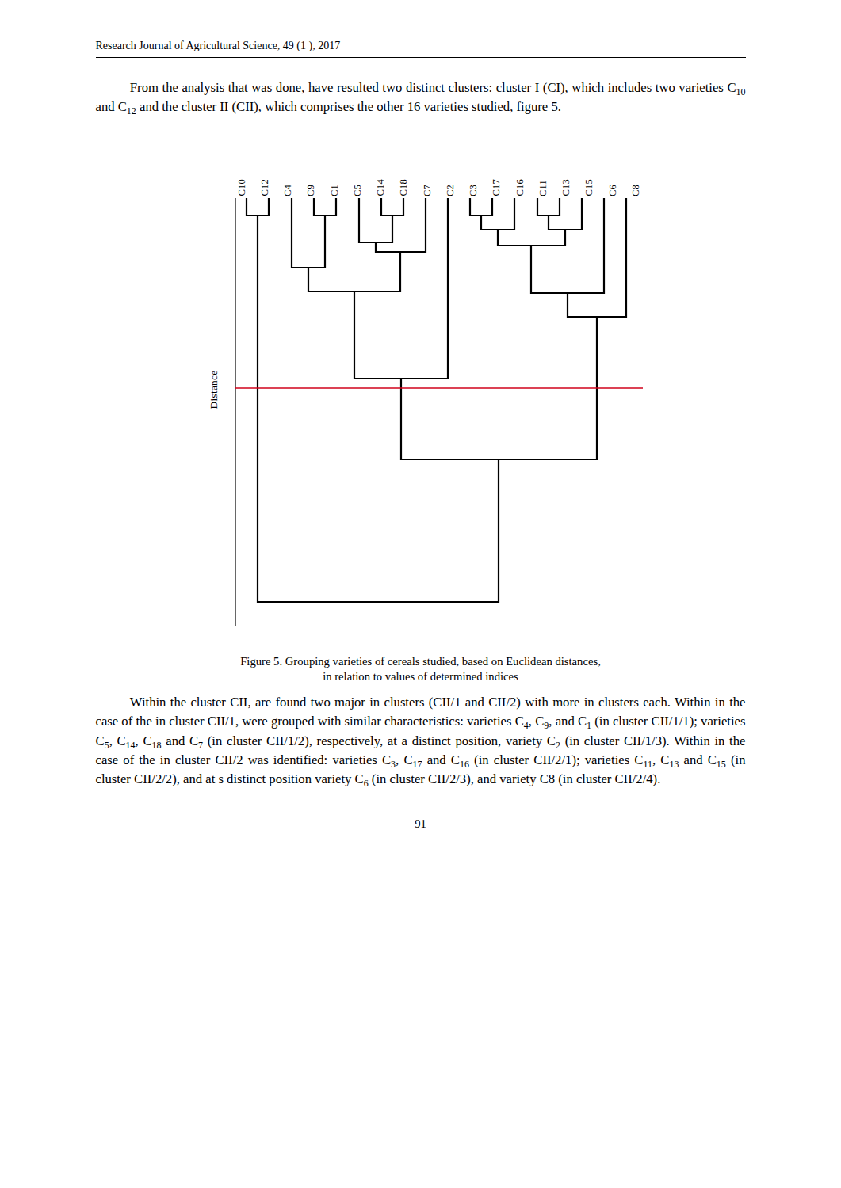Research Journal of Agricultural Science, 49 (1 ), 2017
From the analysis that was done, have resulted two distinct clusters: cluster I (CI), which includes two varieties C10 and C12 and the cluster II (CII), which comprises the other 16 varieties studied, figure 5.
Distance
C10 C12 C4 C9 C1 C5 C14 C18 C7 C2 C3 C17 C16 C11 C13 C15 C6 C8
0.0 1.2 2.4 3.6 4.8 6.0 7.2 8.4 9.6 10.8
Figure 5. Grouping varieties of cereals studied, based on Euclidean distances,
in relation to values of determined indices
Within the cluster CII, are found two major in clusters (CII/1 and CII/2) with more in clusters each. Within in the case of the in cluster CII/1, were grouped with similar characteristics: varieties C4, C9, and C1 (in cluster CII/1/1); varieties C5, C14, C18 and C7 (in cluster CII/1/2), respectively, at a distinct position, variety C2 (in cluster CII/1/3). Within in the case of the in cluster CII/2 was identified: varieties C3, C17 and C16 (in cluster CII/2/1); varieties C11, C13 and C15 (in cluster CII/2/2), and at s distinct position variety C6 (in cluster CII/2/3), and variety C8 (in cluster CII/2/4).
91